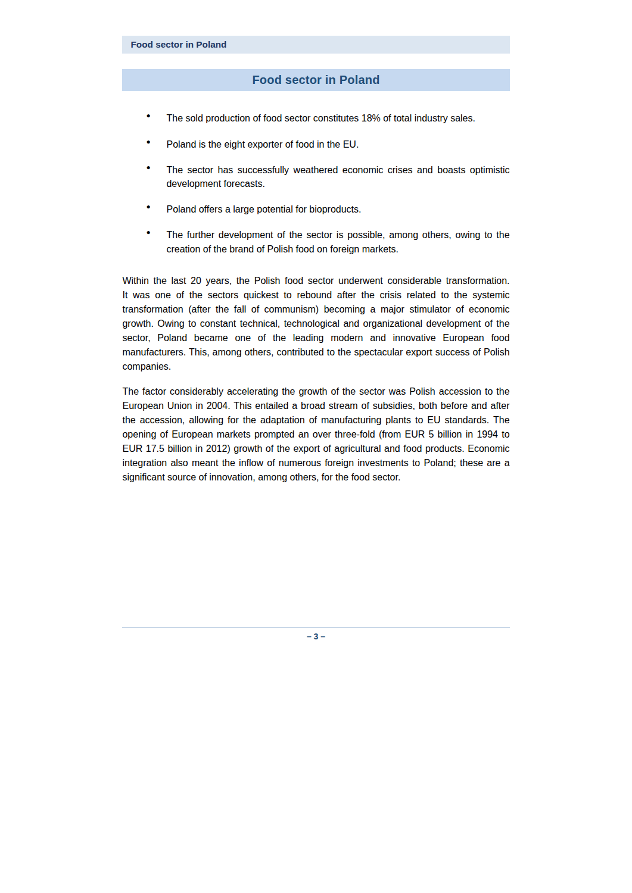Food sector in Poland
Food sector in Poland
The sold production of food sector constitutes 18% of total industry sales.
Poland is the eight exporter of food in the EU.
The sector has successfully weathered economic crises and boasts optimistic development forecasts.
Poland offers a large potential for bioproducts.
The further development of the sector is possible, among others, owing to the creation of the brand of Polish food on foreign markets.
Within the last 20 years, the Polish food sector underwent considerable transformation. It was one of the sectors quickest to rebound after the crisis related to the systemic transformation (after the fall of communism) becoming a major stimulator of economic growth. Owing to constant technical, technological and organizational development of the sector, Poland became one of the leading modern and innovative European food manufacturers. This, among others, contributed to the spectacular export success of Polish companies.
The factor considerably accelerating the growth of the sector was Polish accession to the European Union in 2004. This entailed a broad stream of subsidies, both before and after the accession, allowing for the adaptation of manufacturing plants to EU standards. The opening of European markets prompted an over three-fold (from EUR 5 billion in 1994 to EUR 17.5 billion in 2012) growth of the export of agricultural and food products. Economic integration also meant the inflow of numerous foreign investments to Poland; these are a significant source of innovation, among others, for the food sector.
– 3 –